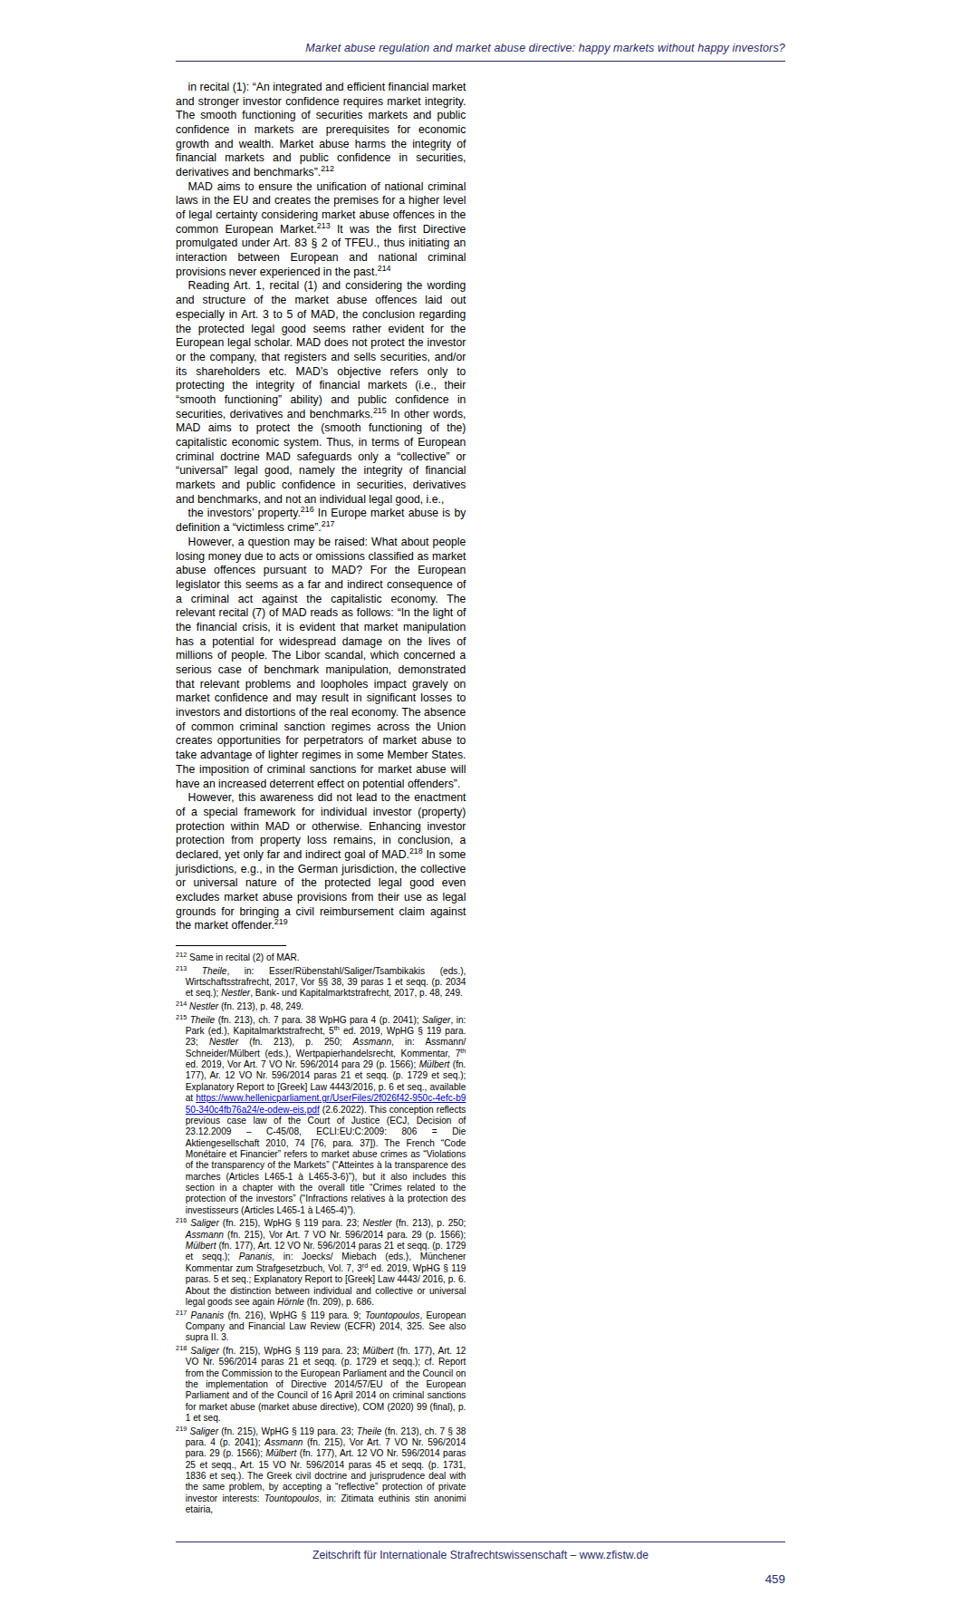Market abuse regulation and market abuse directive: happy markets without happy investors?
in recital (1): “An integrated and efficient financial market and stronger investor confidence requires market integrity. The smooth functioning of securities markets and public confidence in markets are prerequisites for economic growth and wealth. Market abuse harms the integrity of financial markets and public confidence in securities, derivatives and benchmarks”.212
MAD aims to ensure the unification of national criminal laws in the EU and creates the premises for a higher level of legal certainty considering market abuse offences in the common European Market.213 It was the first Directive promulgated under Art. 83 § 2 of TFEU., thus initiating an interaction between European and national criminal provisions never experienced in the past.214
Reading Art. 1, recital (1) and considering the wording and structure of the market abuse offences laid out especially in Art. 3 to 5 of MAD, the conclusion regarding the protected legal good seems rather evident for the European legal scholar. MAD does not protect the investor or the company, that registers and sells securities, and/or its shareholders etc. MAD’s objective refers only to protecting the integrity of financial markets (i.e., their “smooth functioning” ability) and public confidence in securities, derivatives and benchmarks.215 In other words, MAD aims to protect the (smooth functioning of the) capitalistic economic system. Thus, in terms of European criminal doctrine MAD safeguards only a “collective” or “universal” legal good, namely the integrity of financial markets and public confidence in securities, derivatives and benchmarks, and not an individual legal good, i.e.,
the investors’ property.216 In Europe market abuse is by definition a “victimless crime”.217
However, a question may be raised: What about people losing money due to acts or omissions classified as market abuse offences pursuant to MAD? For the European legislator this seems as a far and indirect consequence of a criminal act against the capitalistic economy. The relevant recital (7) of MAD reads as follows: “In the light of the financial crisis, it is evident that market manipulation has a potential for widespread damage on the lives of millions of people. The Libor scandal, which concerned a serious case of benchmark manipulation, demonstrated that relevant problems and loopholes impact gravely on market confidence and may result in significant losses to investors and distortions of the real economy. The absence of common criminal sanction regimes across the Union creates opportunities for perpetrators of market abuse to take advantage of lighter regimes in some Member States. The imposition of criminal sanctions for market abuse will have an increased deterrent effect on potential offenders”.
However, this awareness did not lead to the enactment of a special framework for individual investor (property) protection within MAD or otherwise. Enhancing investor protection from property loss remains, in conclusion, a declared, yet only far and indirect goal of MAD.218 In some jurisdictions, e.g., in the German jurisdiction, the collective or universal nature of the protected legal good even excludes market abuse provisions from their use as legal grounds for bringing a civil reimbursement claim against the market offender.219
212 Same in recital (2) of MAR.
213 Theile, in: Esser/Rübenstahl/Saliger/Tsambikakis (eds.), Wirtschaftsstrafrecht, 2017, Vor §§ 38, 39 paras 1 et seqq. (p. 2034 et seq.); Nestler, Bank- und Kapitalmarktstrafrecht, 2017, p. 48, 249.
214 Nestler (fn. 213), p. 48, 249.
215 Theile (fn. 213), ch. 7 para. 38 WpHG para 4 (p. 2041); Saliger, in: Park (ed.), Kapitalmarktstrafrecht, 5th ed. 2019, WpHG § 119 para. 23; Nestler (fn. 213), p. 250; Assmann, in: Assmann/ Schneider/Mülbert (eds.), Wertpapierhandelsrecht, Kommentar, 7th ed. 2019, Vor Art. 7 VO Nr. 596/2014 para 29 (p. 1566); Mülbert (fn. 177), Ar. 12 VO Nr. 596/2014 paras 21 et seqq. (p. 1729 et seq.); Explanatory Report to [Greek] Law 4443/2016, p. 6 et seq., available at https://www.hellenicparliament.gr/UserFiles/2f026f42-950c-4efc-b950-340c4fb76a24/e-odew-eis.pdf (2.6.2022). This conception reflects previous case law of the Court of Justice (ECJ, Decision of 23.12.2009 – C-45/08, ECLI:EU:C:2009: 806 = Die Aktiengesellschaft 2010, 74 [76, para. 37]). The French “Code Monétaire et Financier” refers to market abuse crimes as “Violations of the transparency of the Markets” (“Atteintes à la transparence des marches (Articles L465-1 à L465-3-6)”), but it also includes this section in a chapter with the overall title “Crimes related to the protection of the investors” (“Infractions relatives à la protection des investisseurs (Articles L465-1 à L465-4)”).
216 Saliger (fn. 215), WpHG § 119 para. 23; Nestler (fn. 213), p. 250; Assmann (fn. 215), Vor Art. 7 VO Nr. 596/2014 para. 29 (p. 1566); Mülbert (fn. 177), Art. 12 VO Nr. 596/2014 paras 21 et seqq. (p. 1729 et seqq.); Pananis, in: Joecks/ Miebach (eds.), Münchener Kommentar zum Strafgesetzbuch, Vol. 7, 3rd ed. 2019, WpHG § 119 paras. 5 et seq.; Explanatory Report to [Greek] Law 4443/ 2016, p. 6. About the distinction between individual and collective or universal legal goods see again Hörnle (fn. 209), p. 686.
217 Pananis (fn. 216), WpHG § 119 para. 9; Tountopoulos, European Company and Financial Law Review (ECFR) 2014, 325. See also supra II. 3.
218 Saliger (fn. 215), WpHG § 119 para. 23; Mülbert (fn. 177), Art. 12 VO Nr. 596/2014 paras 21 et seqq. (p. 1729 et seqq.); cf. Report from the Commission to the European Parliament and the Council on the implementation of Directive 2014/57/EU of the European Parliament and of the Council of 16 April 2014 on criminal sanctions for market abuse (market abuse directive), COM (2020) 99 (final), p. 1 et seq.
219 Saliger (fn. 215), WpHG § 119 para. 23; Theile (fn. 213), ch. 7 § 38 para. 4 (p. 2041); Assmann (fn. 215), Vor Art. 7 VO Nr. 596/2014 para. 29 (p. 1566); Mülbert (fn. 177), Art. 12 VO Nr. 596/2014 paras 25 et seqq., Art. 15 VO Nr. 596/2014 paras 45 et seqq. (p. 1731, 1836 et seq.). The Greek civil doctrine and jurisprudence deal with the same problem, by accepting a “reflective” protection of private investor interests: Tountopoulos, in: Zitimata euthinis stin anonimi etairia,
Zeitschrift für Internationale Strafrechtswissenschaft – www.zfistw.de
459